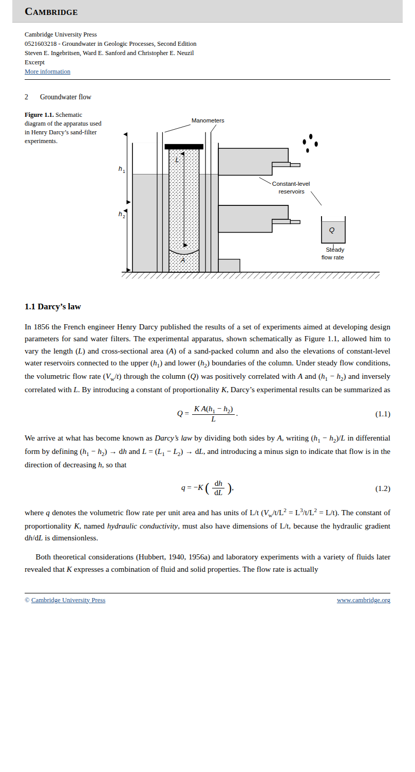Cambridge
Cambridge University Press
0521603218 - Groundwater in Geologic Processes, Second Edition
Steven E. Ingebritsen, Ward E. Sanford and Christopher E. Neuzil
Excerpt
More information
2 Groundwater flow
Figure 1.1. Schematic diagram of the apparatus used in Henry Darcy’s sand-filter experiments.
Manometers h 1 h 2 L A Constant-level reservoirs Q Steady flow rate
1.1 Darcy’s law
In 1856 the French engineer Henry Darcy published the results of a set of experiments aimed at developing design parameters for sand water filters. The experimental apparatus, shown schematically as Figure 1.1, allowed him to vary the length (L) and cross-sectional area (A) of a sand-packed column and also the elevations of constant-level water reservoirs connected to the upper (h1) and lower (h2) boundaries of the column. Under steady flow conditions, the volumetric flow rate (Vw/t) through the column (Q) was positively correlated with A and (h1 − h2) and inversely correlated with L. By introducing a constant of proportionality K, Darcy’s experimental results can be summarized as
Q = K A(h1 − h2) L .
(1.1)
We arrive at what has become known as Darcy’s law by dividing both sides by A, writing (h1 − h2)/L in differential form by defining (h1 − h2) → dh and L = (L1 − L2) → dL, and introducing a minus sign to indicate that flow is in the direction of decreasing h, so that
q = −K ( dh dL ),
(1.2)
where q denotes the volumetric flow rate per unit area and has units of L/t (Vw/t/L2 = L3/t/L2 = L/t). The constant of proportionality K, named hydraulic conductivity, must also have dimensions of L/t, because the hydraulic gradient dh/dL is dimensionless.
Both theoretical considerations (Hubbert, 1940, 1956a) and laboratory experiments with a variety of fluids later revealed that K expresses a combination of fluid and solid properties. The flow rate is actually
© Cambridge University Press
www.cambridge.org